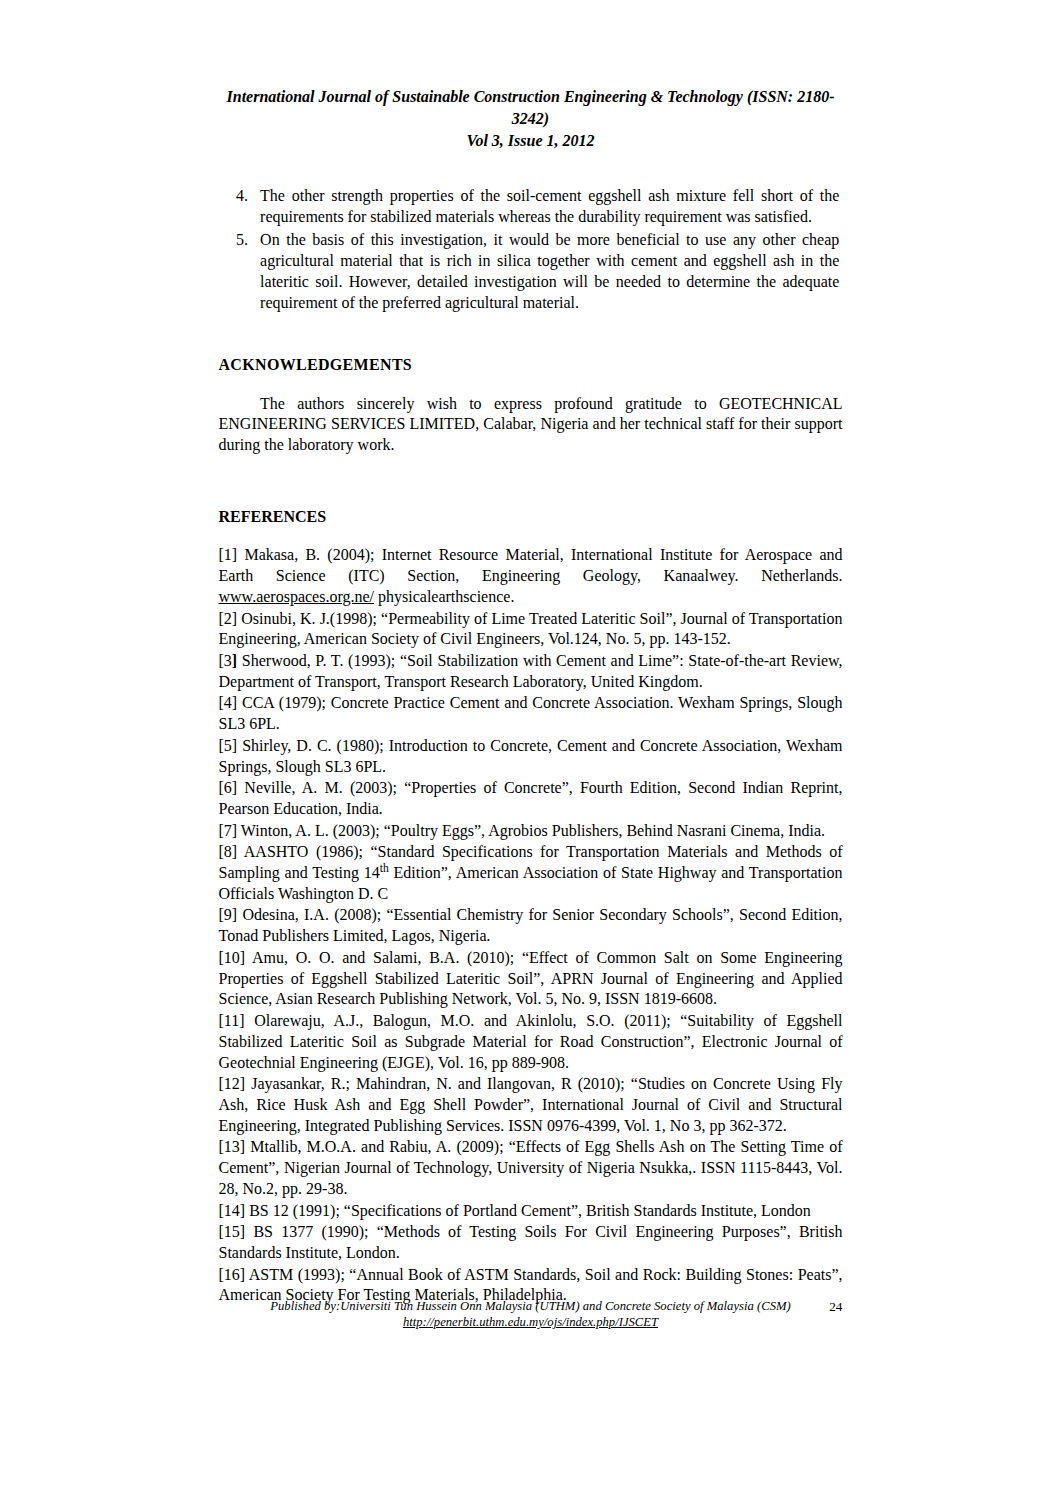International Journal of Sustainable Construction Engineering & Technology (ISSN: 2180-3242)
Vol 3, Issue 1, 2012
4. The other strength properties of the soil-cement eggshell ash mixture fell short of the requirements for stabilized materials whereas the durability requirement was satisfied.
5. On the basis of this investigation, it would be more beneficial to use any other cheap agricultural material that is rich in silica together with cement and eggshell ash in the lateritic soil. However, detailed investigation will be needed to determine the adequate requirement of the preferred agricultural material.
ACKNOWLEDGEMENTS
The authors sincerely wish to express profound gratitude to GEOTECHNICAL ENGINEERING SERVICES LIMITED, Calabar, Nigeria and her technical staff for their support during the laboratory work.
REFERENCES
[1] Makasa, B. (2004); Internet Resource Material, International Institute for Aerospace and Earth Science (ITC) Section, Engineering Geology, Kanaalwey. Netherlands. www.aerospaces.org.ne/ physicalearthscience.
[2] Osinubi, K. J.(1998); “Permeability of Lime Treated Lateritic Soil”, Journal of Transportation Engineering, American Society of Civil Engineers, Vol.124, No. 5, pp. 143-152.
[3] Sherwood, P. T. (1993); “Soil Stabilization with Cement and Lime”: State-of-the-art Review, Department of Transport, Transport Research Laboratory, United Kingdom.
[4] CCA (1979); Concrete Practice Cement and Concrete Association. Wexham Springs, Slough SL3 6PL.
[5] Shirley, D. C. (1980); Introduction to Concrete, Cement and Concrete Association, Wexham Springs, Slough SL3 6PL.
[6] Neville, A. M. (2003); “Properties of Concrete”, Fourth Edition, Second Indian Reprint, Pearson Education, India.
[7] Winton, A. L. (2003); “Poultry Eggs”, Agrobios Publishers, Behind Nasrani Cinema, India.
[8] AASHTO (1986); “Standard Specifications for Transportation Materials and Methods of Sampling and Testing 14th Edition”, American Association of State Highway and Transportation Officials Washington D. C
[9] Odesina, I.A. (2008); “Essential Chemistry for Senior Secondary Schools”, Second Edition, Tonad Publishers Limited, Lagos, Nigeria.
[10] Amu, O. O. and Salami, B.A. (2010); “Effect of Common Salt on Some Engineering Properties of Eggshell Stabilized Lateritic Soil”, APRN Journal of Engineering and Applied Science, Asian Research Publishing Network, Vol. 5, No. 9, ISSN 1819-6608.
[11] Olarewaju, A.J., Balogun, M.O. and Akinlolu, S.O. (2011); “Suitability of Eggshell Stabilized Lateritic Soil as Subgrade Material for Road Construction”, Electronic Journal of Geotechnial Engineering (EJGE), Vol. 16, pp 889-908.
[12] Jayasankar, R.; Mahindran, N. and Ilangovan, R (2010); “Studies on Concrete Using Fly Ash, Rice Husk Ash and Egg Shell Powder”, International Journal of Civil and Structural Engineering, Integrated Publishing Services. ISSN 0976-4399, Vol. 1, No 3, pp 362-372.
[13] Mtallib, M.O.A. and Rabiu, A. (2009); “Effects of Egg Shells Ash on The Setting Time of Cement”, Nigerian Journal of Technology, University of Nigeria Nsukka,. ISSN 1115-8443, Vol. 28, No.2, pp. 29-38.
[14] BS 12 (1991); “Specifications of Portland Cement”, British Standards Institute, London
[15] BS 1377 (1990); “Methods of Testing Soils For Civil Engineering Purposes”, British Standards Institute, London.
[16] ASTM (1993); “Annual Book of ASTM Standards, Soil and Rock: Building Stones: Peats”, American Society For Testing Materials, Philadelphia.
24 Published by:Universiti Tun Hussein Onn Malaysia (UTHM) and Concrete Society of Malaysia (CSM)
http://penerbit.uthm.edu.my/ojs/index.php/IJSCET